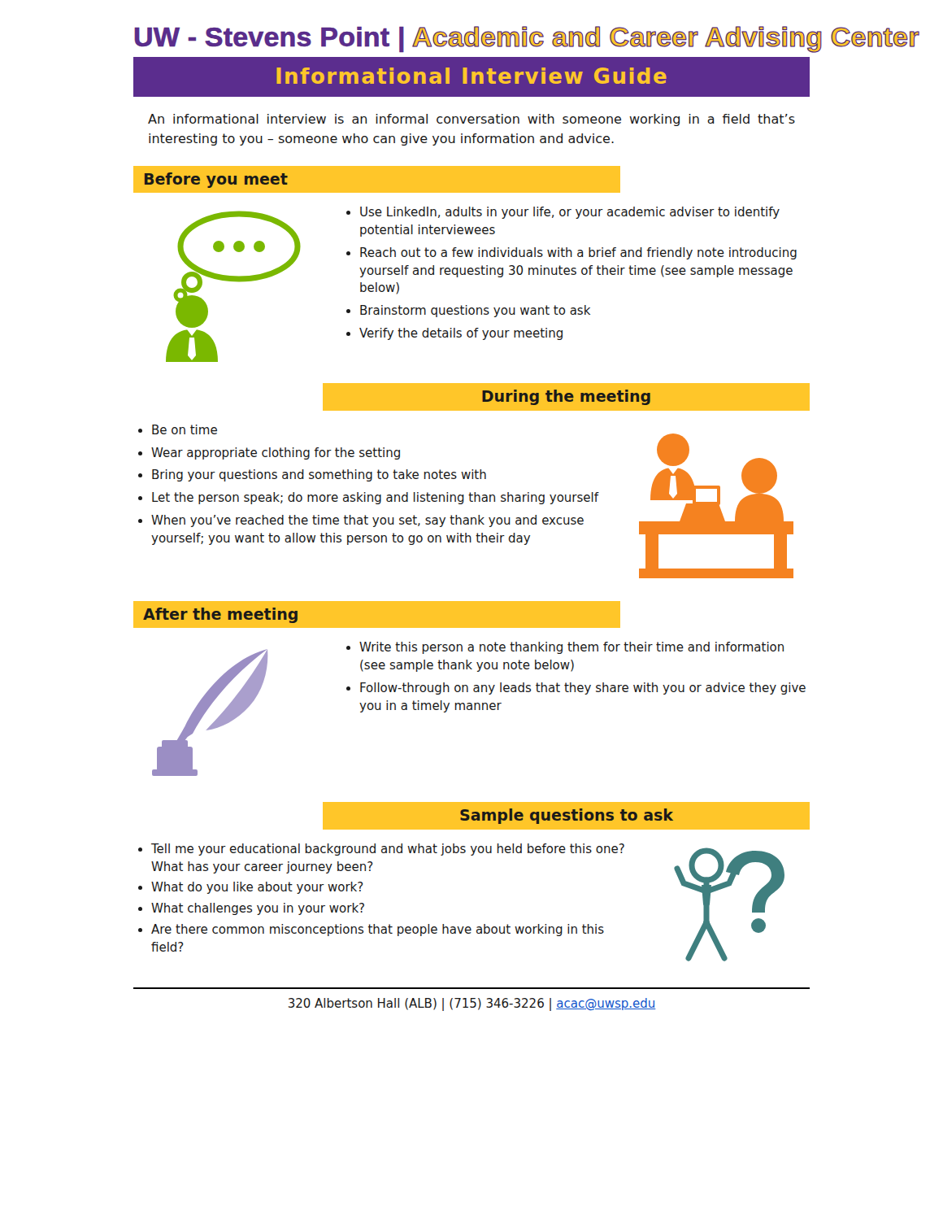UW - Stevens Point | Academic and Career Advising Center
Informational Interview Guide
An informational interview is an informal conversation with someone working in a field that’s interesting to you – someone who can give you information and advice.
Before you meet
Use LinkedIn, adults in your life, or your academic adviser to identify potential interviewees
Reach out to a few individuals with a brief and friendly note introducing yourself and requesting 30 minutes of their time (see sample message below)
Brainstorm questions you want to ask
Verify the details of your meeting
During the meeting
Be on time
Wear appropriate clothing for the setting
Bring your questions and something to take notes with
Let the person speak; do more asking and listening than sharing yourself
When you’ve reached the time that you set, say thank you and excuse yourself; you want to allow this person to go on with their day
After the meeting
Write this person a note thanking them for their time and information (see sample thank you note below)
Follow-through on any leads that they share with you or advice they give you in a timely manner
Sample questions to ask
Tell me your educational background and what jobs you held before this one? What has your career journey been?
What do you like about your work?
What challenges you in your work?
Are there common misconceptions that people have about working in this field?
320 Albertson Hall (ALB) | (715) 346-3226 | acac@uwsp.edu